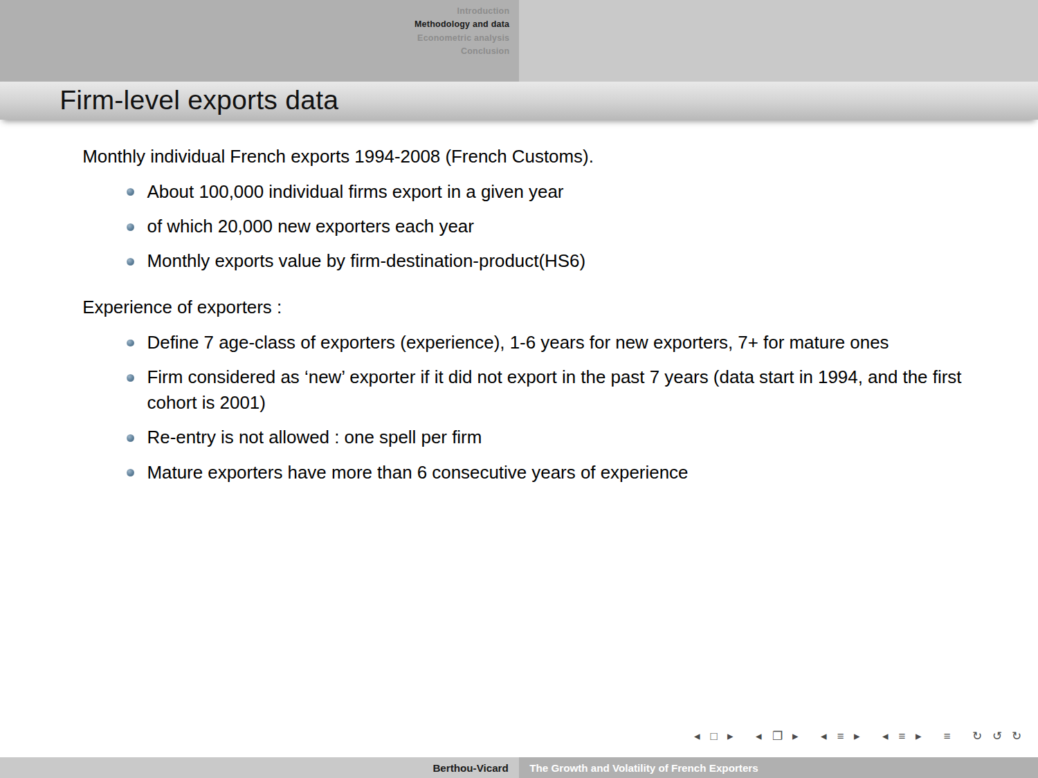Introduction
Methodology and data
Econometric analysis
Conclusion
Firm-level exports data
Monthly individual French exports 1994-2008 (French Customs).
About 100,000 individual firms export in a given year
of which 20,000 new exporters each year
Monthly exports value by firm-destination-product(HS6)
Experience of exporters :
Define 7 age-class of exporters (experience), 1-6 years for new exporters, 7+ for mature ones
Firm considered as ‘new’ exporter if it did not export in the past 7 years (data start in 1994, and the first cohort is 2001)
Re-entry is not allowed : one spell per firm
Mature exporters have more than 6 consecutive years of experience
◂ □ ▸ ◂ ❐ ▸ ◂ ≡ ▸ ◂ ≡ ▸ ≡ ↻ ↺ ↻
Berthou-Vicard
The Growth and Volatility of French Exporters